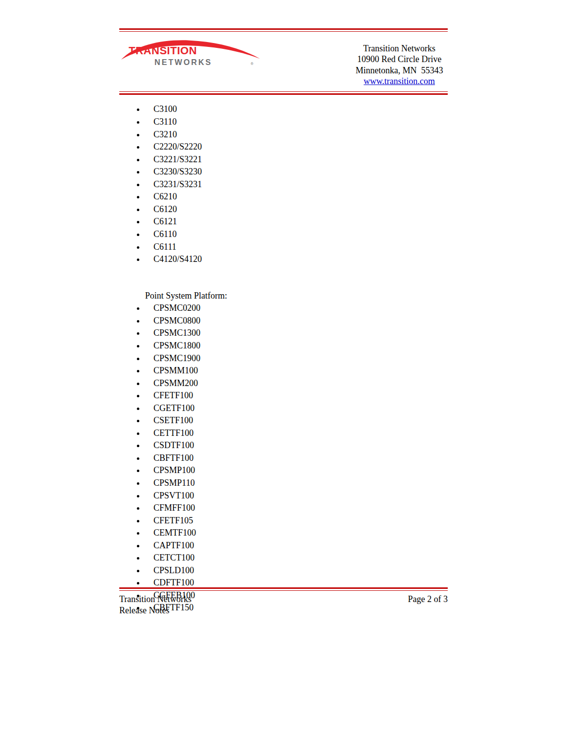TRANSITION NETWORKS ®
Transition Networks
10900 Red Circle Drive
Minnetonka, MN 55343
www.transition.com
C3100
C3110
C3210
C2220/S2220
C3221/S3221
C3230/S3230
C3231/S3231
C6210
C6120
C6121
C6110
C6111
C4120/S4120
Point System Platform:
CPSMC0200
CPSMC0800
CPSMC1300
CPSMC1800
CPSMC1900
CPSMM100
CPSMM200
CFETF100
CGETF100
CSETF100
CETTF100
CSDTF100
CBFTF100
CPSMP100
CPSMP110
CPSVT100
CFMFF100
CFETF105
CEMTF100
CAPTF100
CETCT100
CPSLD100
CDFTF100
CGFEB100
CBFTF150
Transition Networks
Release Notes
Page 2 of 3